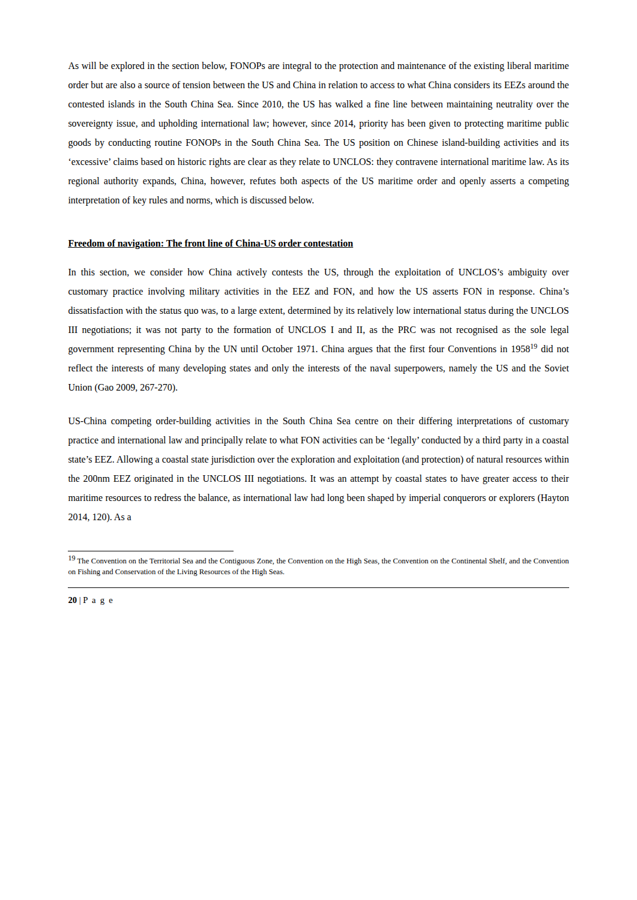As will be explored in the section below, FONOPs are integral to the protection and maintenance of the existing liberal maritime order but are also a source of tension between the US and China in relation to access to what China considers its EEZs around the contested islands in the South China Sea. Since 2010, the US has walked a fine line between maintaining neutrality over the sovereignty issue, and upholding international law; however, since 2014, priority has been given to protecting maritime public goods by conducting routine FONOPs in the South China Sea. The US position on Chinese island-building activities and its ‘excessive’ claims based on historic rights are clear as they relate to UNCLOS: they contravene international maritime law. As its regional authority expands, China, however, refutes both aspects of the US maritime order and openly asserts a competing interpretation of key rules and norms, which is discussed below.
Freedom of navigation: The front line of China-US order contestation
In this section, we consider how China actively contests the US, through the exploitation of UNCLOS’s ambiguity over customary practice involving military activities in the EEZ and FON, and how the US asserts FON in response. China’s dissatisfaction with the status quo was, to a large extent, determined by its relatively low international status during the UNCLOS III negotiations; it was not party to the formation of UNCLOS I and II, as the PRC was not recognised as the sole legal government representing China by the UN until October 1971. China argues that the first four Conventions in 195819 did not reflect the interests of many developing states and only the interests of the naval superpowers, namely the US and the Soviet Union (Gao 2009, 267-270).
US-China competing order-building activities in the South China Sea centre on their differing interpretations of customary practice and international law and principally relate to what FON activities can be ‘legally’ conducted by a third party in a coastal state’s EEZ. Allowing a coastal state jurisdiction over the exploration and exploitation (and protection) of natural resources within the 200nm EEZ originated in the UNCLOS III negotiations. It was an attempt by coastal states to have greater access to their maritime resources to redress the balance, as international law had long been shaped by imperial conquerors or explorers (Hayton 2014, 120). As a
19 The Convention on the Territorial Sea and the Contiguous Zone, the Convention on the High Seas, the Convention on the Continental Shelf, and the Convention on Fishing and Conservation of the Living Resources of the High Seas.
20|P a g e